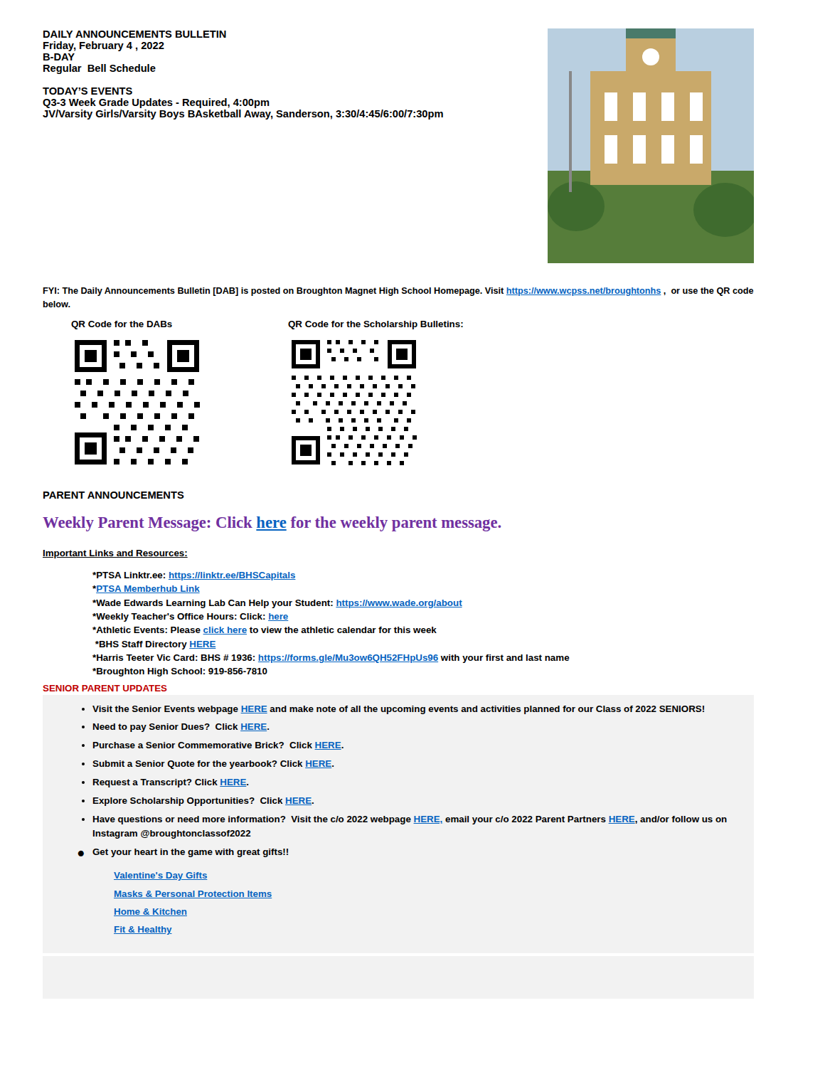DAILY ANNOUNCEMENTS BULLETIN
Friday, February 4 , 2022
B-DAY
Regular Bell Schedule
TODAY’S EVENTS
Q3-3 Week Grade Updates - Required, 4:00pm
JV/Varsity Girls/Varsity Boys BAsketball Away, Sanderson, 3:30/4:45/6:00/7:30pm
FYI: The Daily Announcements Bulletin [DAB] is posted on Broughton Magnet High School Homepage. Visit https://www.wcpss.net/broughtonhs , or use the QR code below.
QR Code for the DABs
QR Code for the Scholarship Bulletins:
PARENT ANNOUNCEMENTS
Weekly Parent Message: Click here for the weekly parent message.
Important Links and Resources:
*PTSA Linktr.ee: https://linktr.ee/BHSCapitals
*PTSA Memberhub Link
*Wade Edwards Learning Lab Can Help your Student: https://www.wade.org/about
*Weekly Teacher's Office Hours: Click: here
*Athletic Events: Please click here to view the athletic calendar for this week
*BHS Staff Directory HERE
*Harris Teeter Vic Card: BHS # 1936: https://forms.gle/Mu3ow6QH52FHpUs96 with your first and last name
*Broughton High School: 919-856-7810
SENIOR PARENT UPDATES
Visit the Senior Events webpage HERE and make note of all the upcoming events and activities planned for our Class of 2022 SENIORS!
Need to pay Senior Dues? Click HERE.
Purchase a Senior Commemorative Brick? Click HERE.
Submit a Senior Quote for the yearbook? Click HERE.
Request a Transcript? Click HERE.
Explore Scholarship Opportunities? Click HERE.
Have questions or need more information? Visit the c/o 2022 webpage HERE, email your c/o 2022 Parent Partners HERE, and/or follow us on Instagram @broughtonclassof2022
Get your heart in the game with great gifts!!
Valentine's Day Gifts Masks & Personal Protection Items Home & Kitchen Fit & Healthy